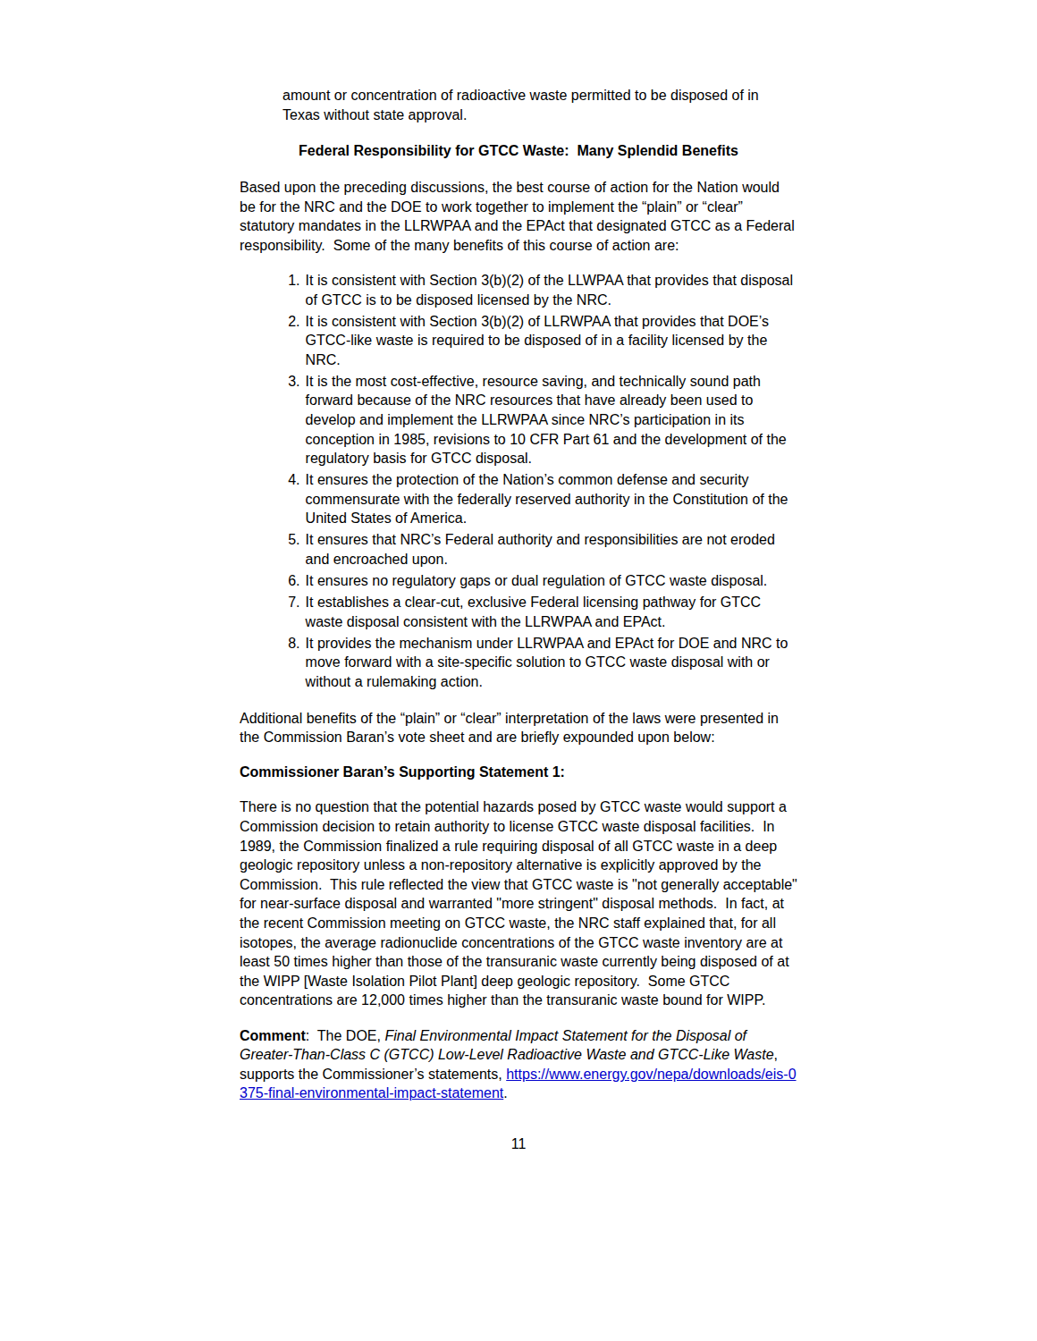amount or concentration of radioactive waste permitted to be disposed of in Texas without state approval.
Federal Responsibility for GTCC Waste: Many Splendid Benefits
Based upon the preceding discussions, the best course of action for the Nation would be for the NRC and the DOE to work together to implement the “plain” or “clear” statutory mandates in the LLRWPAA and the EPAct that designated GTCC as a Federal responsibility. Some of the many benefits of this course of action are:
It is consistent with Section 3(b)(2) of the LLWPAA that provides that disposal of GTCC is to be disposed licensed by the NRC.
It is consistent with Section 3(b)(2) of LLRWPAA that provides that DOE’s GTCC-like waste is required to be disposed of in a facility licensed by the NRC.
It is the most cost-effective, resource saving, and technically sound path forward because of the NRC resources that have already been used to develop and implement the LLRWPAA since NRC’s participation in its conception in 1985, revisions to 10 CFR Part 61 and the development of the regulatory basis for GTCC disposal.
It ensures the protection of the Nation’s common defense and security commensurate with the federally reserved authority in the Constitution of the United States of America.
It ensures that NRC’s Federal authority and responsibilities are not eroded and encroached upon.
It ensures no regulatory gaps or dual regulation of GTCC waste disposal.
It establishes a clear-cut, exclusive Federal licensing pathway for GTCC waste disposal consistent with the LLRWPAA and EPAct.
It provides the mechanism under LLRWPAA and EPAct for DOE and NRC to move forward with a site-specific solution to GTCC waste disposal with or without a rulemaking action.
Additional benefits of the “plain” or “clear” interpretation of the laws were presented in the Commission Baran’s vote sheet and are briefly expounded upon below:
Commissioner Baran’s Supporting Statement 1:
There is no question that the potential hazards posed by GTCC waste would support a Commission decision to retain authority to license GTCC waste disposal facilities. In 1989, the Commission finalized a rule requiring disposal of all GTCC waste in a deep geologic repository unless a non-repository alternative is explicitly approved by the Commission. This rule reflected the view that GTCC waste is "not generally acceptable" for near-surface disposal and warranted "more stringent" disposal methods. In fact, at the recent Commission meeting on GTCC waste, the NRC staff explained that, for all isotopes, the average radionuclide concentrations of the GTCC waste inventory are at least 50 times higher than those of the transuranic waste currently being disposed of at the WIPP [Waste Isolation Pilot Plant] deep geologic repository. Some GTCC concentrations are 12,000 times higher than the transuranic waste bound for WIPP.
Comment: The DOE, Final Environmental Impact Statement for the Disposal of Greater-Than-Class C (GTCC) Low-Level Radioactive Waste and GTCC-Like Waste, supports the Commissioner’s statements, https://www.energy.gov/nepa/downloads/eis-0375-final-environmental-impact-statement.
11